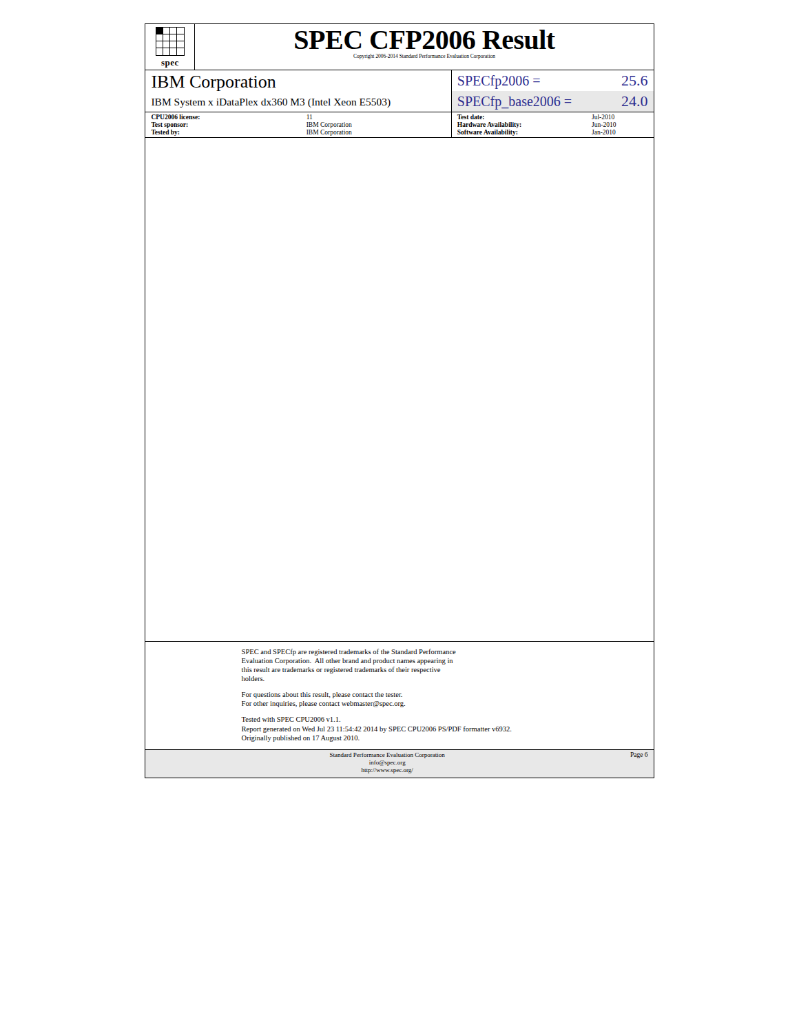spec
SPEC CFP2006 Result
Copyright 2006-2014 Standard Performance Evaluation Corporation
IBM Corporation
IBM System x iDataPlex dx360 M3 (Intel Xeon E5503)
SPECfp2006 = 25.6
SPECfp_base2006 = 24.0
| CPU2006 license: | 11 |
| Test sponsor: | IBM Corporation |
| Tested by: | IBM Corporation |
| Test date: | Jul-2010 |
| Hardware Availability: | Jun-2010 |
| Software Availability: | Jan-2010 |
SPEC and SPECfp are registered trademarks of the Standard Performance
Evaluation Corporation. All other brand and product names appearing in
this result are trademarks or registered trademarks of their respective
holders.
For questions about this result, please contact the tester.
For other inquiries, please contact webmaster@spec.org.
Tested with SPEC CPU2006 v1.1.
Report generated on Wed Jul 23 11:54:42 2014 by SPEC CPU2006 PS/PDF formatter v6932.
Originally published on 17 August 2010.
Standard Performance Evaluation Corporation
info@spec.org
http://www.spec.org/
Page 6